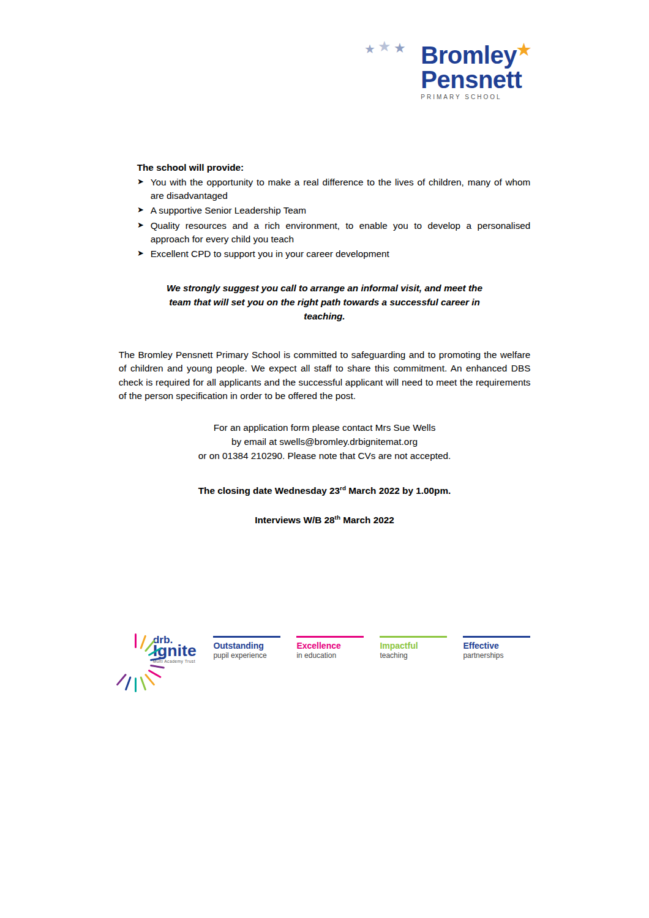★ ★ ★
Bromley★ Pensnett PRIMARY SCHOOL
The school will provide:
You with the opportunity to make a real difference to the lives of children, many of whom are disadvantaged
A supportive Senior Leadership Team
Quality resources and a rich environment, to enable you to develop a personalised approach for every child you teach
Excellent CPD to support you in your career development
We strongly suggest you call to arrange an informal visit, and meet the team that will set you on the right path towards a successful career in teaching.
The Bromley Pensnett Primary School is committed to safeguarding and to promoting the welfare of children and young people. We expect all staff to share this commitment. An enhanced DBS check is required for all applicants and the successful applicant will need to meet the requirements of the person specification in order to be offered the post.
For an application form please contact Mrs Sue Wells
by email at swells@bromley.drbignitemat.org
or on 01384 210290. Please note that CVs are not accepted.
The closing date Wednesday 23rd March 2022 by 1.00pm.
Interviews W/B 28th March 2022
drb. Ignite Multi Academy Trust
Outstanding pupil experience
Excellence in education
Impactful teaching
Effective partnerships